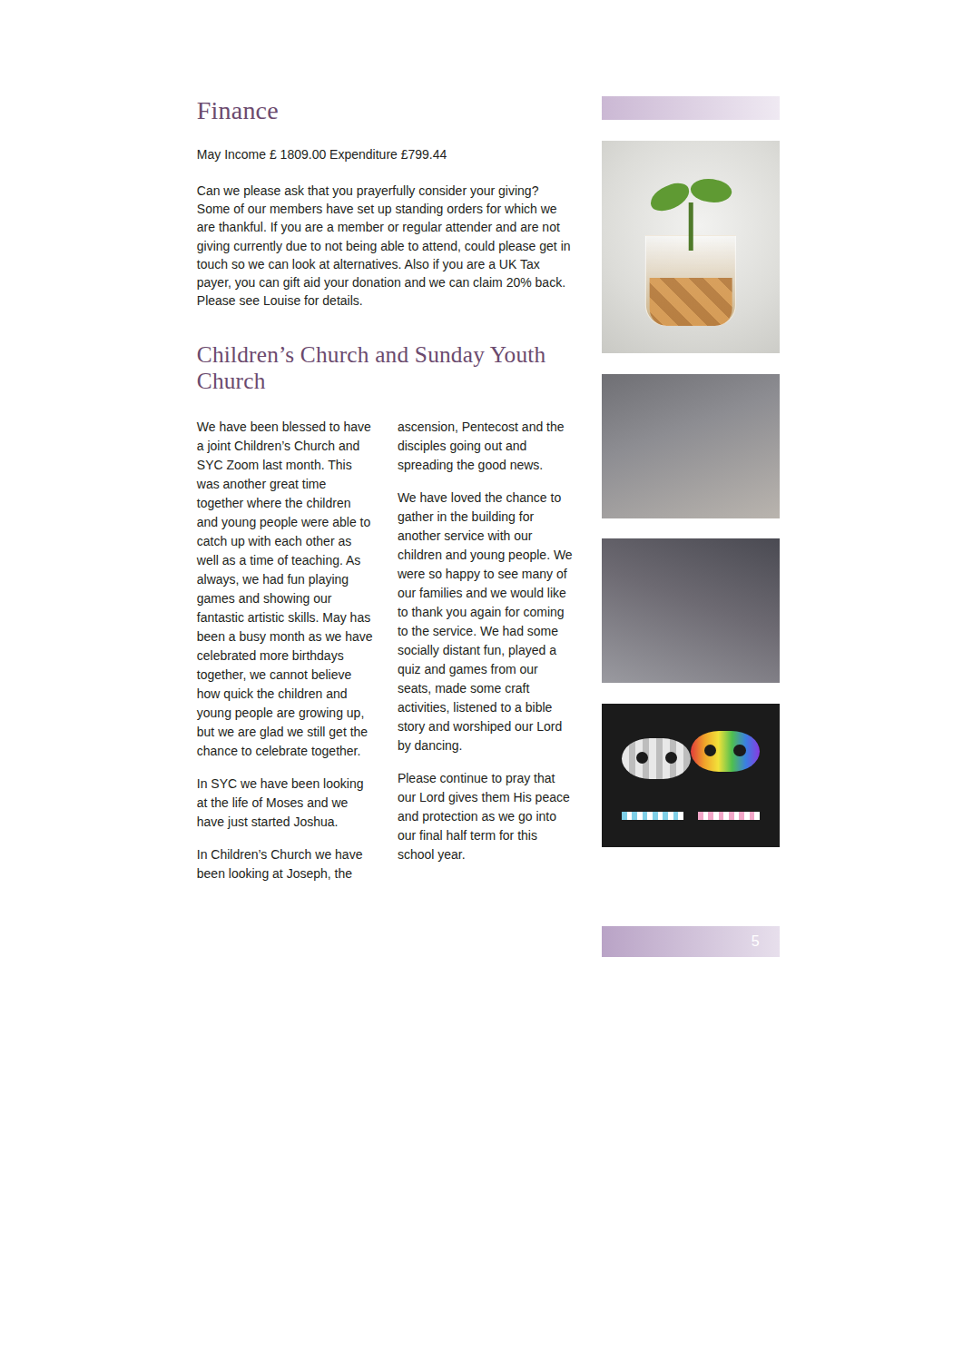Finance
May Income £ 1809.00 Expenditure £799.44
Can we please ask that you prayerfully consider your giving? Some of our members have set up standing orders for which we are thankful. If you are a member or regular attender and are not giving currently due to not being able to attend, could please get in touch so we can look at alternatives. Also if you are a UK Tax payer, you can gift aid your donation and we can claim 20% back. Please see Louise for details.
Children’s Church and Sunday Youth Church
We have been blessed to have a joint Children’s Church and SYC Zoom last month. This was another great time together where the children and young people were able to catch up with each other as well as a time of teaching. As always, we had fun playing games and showing our fantastic artistic skills. May has been a busy month as we have celebrated more birthdays together, we cannot believe how quick the children and young people are growing up, but we are glad we still get the chance to celebrate together.
In SYC we have been looking at the life of Moses and we have just started Joshua.
In Children’s Church we have been looking at Joseph, the ascension, Pentecost and the disciples going out and spreading the good news.
We have loved the chance to gather in the building for another service with our children and young people. We were so happy to see many of our families and we would like to thank you again for coming to the service. We had some socially distant fun, played a quiz and games from our seats, made some craft activities, listened to a bible story and worshiped our Lord by dancing.
Please continue to pray that our Lord gives them His peace and protection as we go into our final half term for this school year.
5